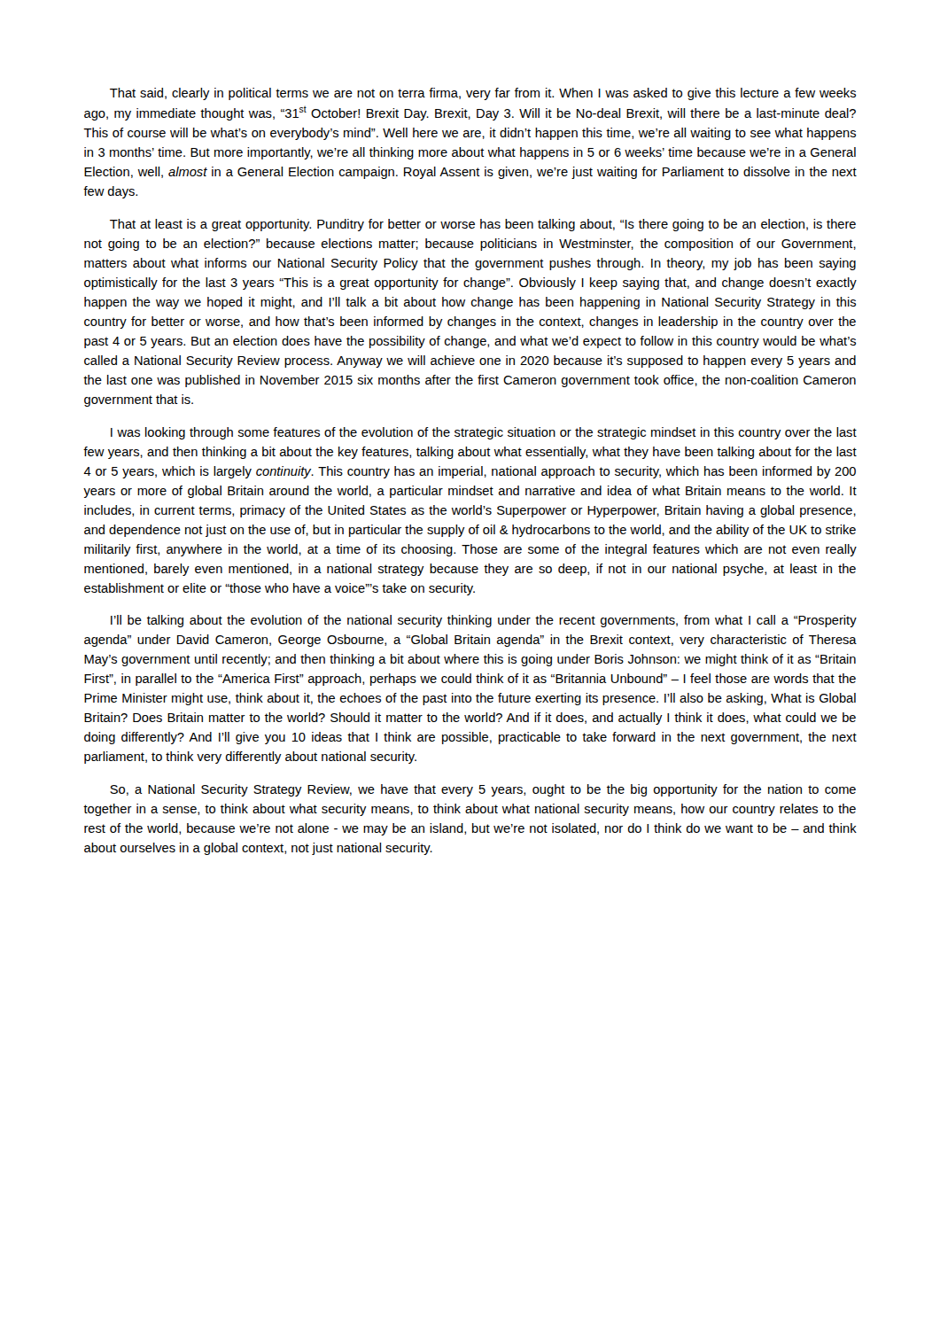That said, clearly in political terms we are not on terra firma, very far from it. When I was asked to give this lecture a few weeks ago, my immediate thought was, “31st October! Brexit Day. Brexit, Day 3. Will it be No-deal Brexit, will there be a last-minute deal? This of course will be what’s on everybody’s mind”. Well here we are, it didn’t happen this time, we’re all waiting to see what happens in 3 months’ time. But more importantly, we’re all thinking more about what happens in 5 or 6 weeks’ time because we’re in a General Election, well, almost in a General Election campaign. Royal Assent is given, we’re just waiting for Parliament to dissolve in the next few days.
That at least is a great opportunity. Punditry for better or worse has been talking about, “Is there going to be an election, is there not going to be an election?” because elections matter; because politicians in Westminster, the composition of our Government, matters about what informs our National Security Policy that the government pushes through. In theory, my job has been saying optimistically for the last 3 years “This is a great opportunity for change”. Obviously I keep saying that, and change doesn’t exactly happen the way we hoped it might, and I’ll talk a bit about how change has been happening in National Security Strategy in this country for better or worse, and how that’s been informed by changes in the context, changes in leadership in the country over the past 4 or 5 years. But an election does have the possibility of change, and what we’d expect to follow in this country would be what’s called a National Security Review process. Anyway we will achieve one in 2020 because it’s supposed to happen every 5 years and the last one was published in November 2015 six months after the first Cameron government took office, the non-coalition Cameron government that is.
I was looking through some features of the evolution of the strategic situation or the strategic mindset in this country over the last few years, and then thinking a bit about the key features, talking about what essentially, what they have been talking about for the last 4 or 5 years, which is largely continuity. This country has an imperial, national approach to security, which has been informed by 200 years or more of global Britain around the world, a particular mindset and narrative and idea of what Britain means to the world. It includes, in current terms, primacy of the United States as the world’s Superpower or Hyperpower, Britain having a global presence, and dependence not just on the use of, but in particular the supply of oil & hydrocarbons to the world, and the ability of the UK to strike militarily first, anywhere in the world, at a time of its choosing. Those are some of the integral features which are not even really mentioned, barely even mentioned, in a national strategy because they are so deep, if not in our national psyche, at least in the establishment or elite or “those who have a voice”’s take on security.
I’ll be talking about the evolution of the national security thinking under the recent governments, from what I call a “Prosperity agenda” under David Cameron, George Osbourne, a “Global Britain agenda” in the Brexit context, very characteristic of Theresa May’s government until recently; and then thinking a bit about where this is going under Boris Johnson: we might think of it as “Britain First”, in parallel to the “America First” approach, perhaps we could think of it as “Britannia Unbound” – I feel those are words that the Prime Minister might use, think about it, the echoes of the past into the future exerting its presence. I’ll also be asking, What is Global Britain? Does Britain matter to the world? Should it matter to the world? And if it does, and actually I think it does, what could we be doing differently? And I’ll give you 10 ideas that I think are possible, practicable to take forward in the next government, the next parliament, to think very differently about national security.
So, a National Security Strategy Review, we have that every 5 years, ought to be the big opportunity for the nation to come together in a sense, to think about what security means, to think about what national security means, how our country relates to the rest of the world, because we’re not alone - we may be an island, but we’re not isolated, nor do I think do we want to be – and think about ourselves in a global context, not just national security.